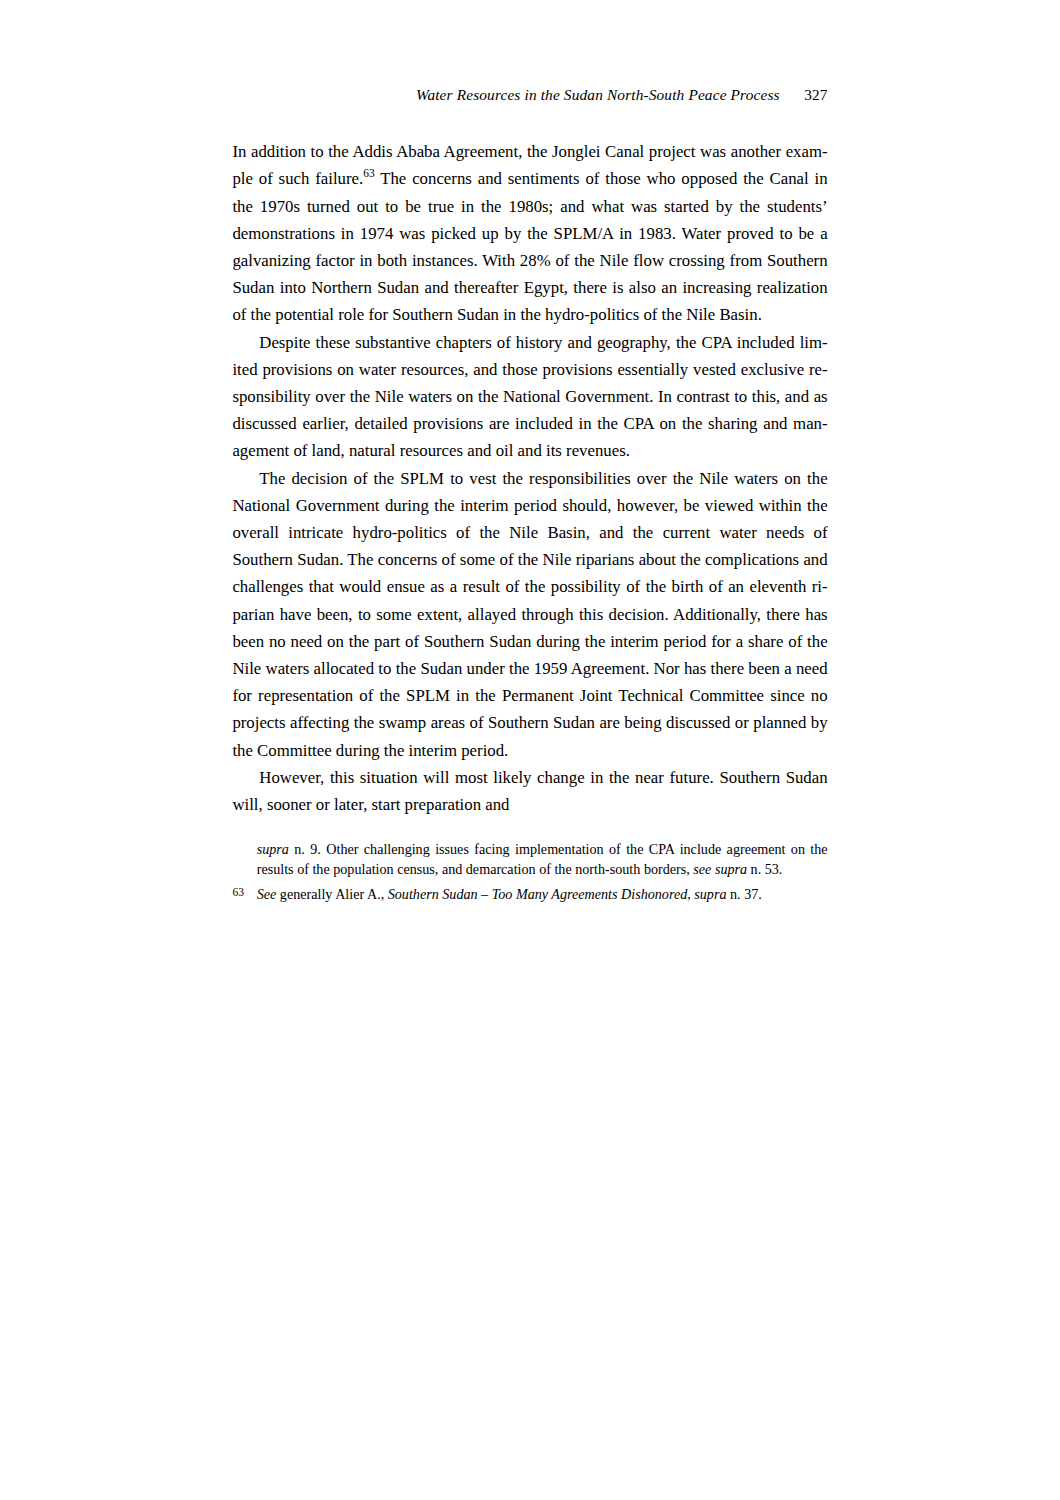Water Resources in the Sudan North-South Peace Process 327
In addition to the Addis Ababa Agreement, the Jonglei Canal project was another example of such failure.63 The concerns and sentiments of those who opposed the Canal in the 1970s turned out to be true in the 1980s; and what was started by the students’ demonstrations in 1974 was picked up by the SPLM/A in 1983. Water proved to be a galvanizing factor in both instances. With 28% of the Nile flow crossing from Southern Sudan into Northern Sudan and thereafter Egypt, there is also an increasing realization of the potential role for Southern Sudan in the hydro-politics of the Nile Basin.
Despite these substantive chapters of history and geography, the CPA included limited provisions on water resources, and those provisions essentially vested exclusive responsibility over the Nile waters on the National Government. In contrast to this, and as discussed earlier, detailed provisions are included in the CPA on the sharing and management of land, natural resources and oil and its revenues.
The decision of the SPLM to vest the responsibilities over the Nile waters on the National Government during the interim period should, however, be viewed within the overall intricate hydro-politics of the Nile Basin, and the current water needs of Southern Sudan. The concerns of some of the Nile riparians about the complications and challenges that would ensue as a result of the possibility of the birth of an eleventh riparian have been, to some extent, allayed through this decision. Additionally, there has been no need on the part of Southern Sudan during the interim period for a share of the Nile waters allocated to the Sudan under the 1959 Agreement. Nor has there been a need for representation of the SPLM in the Permanent Joint Technical Committee since no projects affecting the swamp areas of Southern Sudan are being discussed or planned by the Committee during the interim period.
However, this situation will most likely change in the near future. Southern Sudan will, sooner or later, start preparation and
00
supra n. 9. Other challenging issues facing implementation of the CPA include agreement on the results of the population census, and demarcation of the north-south borders, see supra n. 53.
63
See generally Alier A., Southern Sudan – Too Many Agreements Dishonored, supra n. 37.